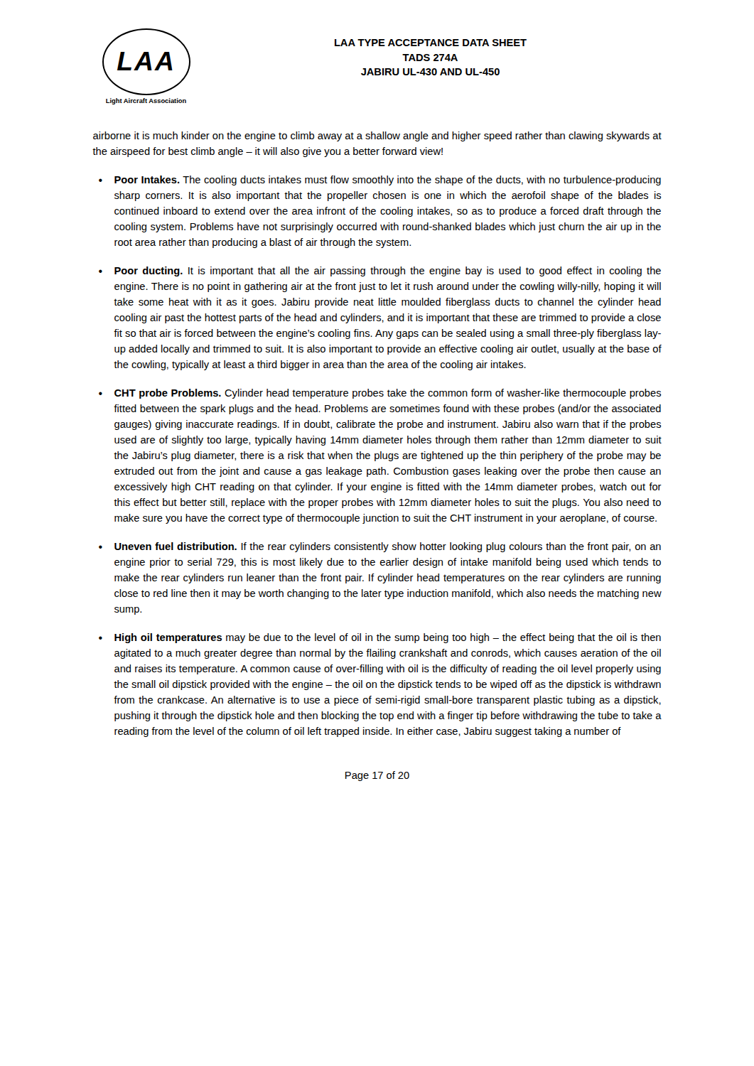LAA
Light Aircraft Association
LAA TYPE ACCEPTANCE DATA SHEET
TADS 274A
JABIRU UL-430 AND UL-450
airborne it is much kinder on the engine to climb away at a shallow angle and higher speed rather than clawing skywards at the airspeed for best climb angle – it will also give you a better forward view!
Poor Intakes. The cooling ducts intakes must flow smoothly into the shape of the ducts, with no turbulence-producing sharp corners. It is also important that the propeller chosen is one in which the aerofoil shape of the blades is continued inboard to extend over the area infront of the cooling intakes, so as to produce a forced draft through the cooling system. Problems have not surprisingly occurred with round-shanked blades which just churn the air up in the root area rather than producing a blast of air through the system.
Poor ducting. It is important that all the air passing through the engine bay is used to good effect in cooling the engine. There is no point in gathering air at the front just to let it rush around under the cowling willy-nilly, hoping it will take some heat with it as it goes. Jabiru provide neat little moulded fiberglass ducts to channel the cylinder head cooling air past the hottest parts of the head and cylinders, and it is important that these are trimmed to provide a close fit so that air is forced between the engine’s cooling fins. Any gaps can be sealed using a small three-ply fiberglass lay-up added locally and trimmed to suit. It is also important to provide an effective cooling air outlet, usually at the base of the cowling, typically at least a third bigger in area than the area of the cooling air intakes.
CHT probe Problems. Cylinder head temperature probes take the common form of washer-like thermocouple probes fitted between the spark plugs and the head. Problems are sometimes found with these probes (and/or the associated gauges) giving inaccurate readings. If in doubt, calibrate the probe and instrument. Jabiru also warn that if the probes used are of slightly too large, typically having 14mm diameter holes through them rather than 12mm diameter to suit the Jabiru’s plug diameter, there is a risk that when the plugs are tightened up the thin periphery of the probe may be extruded out from the joint and cause a gas leakage path. Combustion gases leaking over the probe then cause an excessively high CHT reading on that cylinder. If your engine is fitted with the 14mm diameter probes, watch out for this effect but better still, replace with the proper probes with 12mm diameter holes to suit the plugs. You also need to make sure you have the correct type of thermocouple junction to suit the CHT instrument in your aeroplane, of course.
Uneven fuel distribution. If the rear cylinders consistently show hotter looking plug colours than the front pair, on an engine prior to serial 729, this is most likely due to the earlier design of intake manifold being used which tends to make the rear cylinders run leaner than the front pair. If cylinder head temperatures on the rear cylinders are running close to red line then it may be worth changing to the later type induction manifold, which also needs the matching new sump.
High oil temperatures may be due to the level of oil in the sump being too high – the effect being that the oil is then agitated to a much greater degree than normal by the flailing crankshaft and conrods, which causes aeration of the oil and raises its temperature. A common cause of over-filling with oil is the difficulty of reading the oil level properly using the small oil dipstick provided with the engine – the oil on the dipstick tends to be wiped off as the dipstick is withdrawn from the crankcase. An alternative is to use a piece of semi-rigid small-bore transparent plastic tubing as a dipstick, pushing it through the dipstick hole and then blocking the top end with a finger tip before withdrawing the tube to take a reading from the level of the column of oil left trapped inside. In either case, Jabiru suggest taking a number of
Page 17 of 20